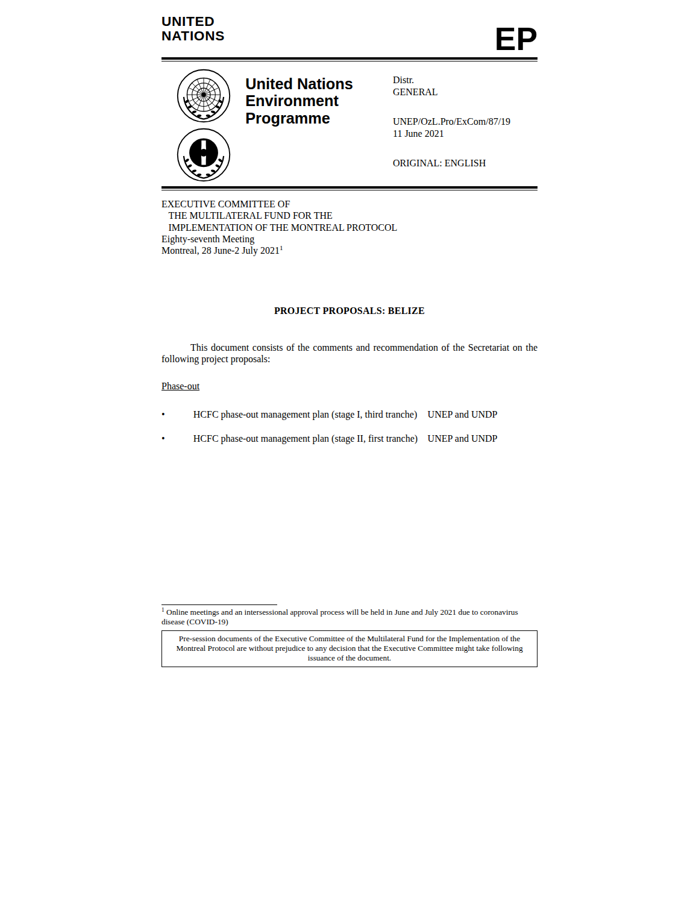UNITED
NATIONS
EP
United Nations
Environment
Programme
Distr.
GENERAL
UNEP/OzL.Pro/ExCom/87/19
11 June 2021
ORIGINAL: ENGLISH
EXECUTIVE COMMITTEE OF
THE MULTILATERAL FUND FOR THE
IMPLEMENTATION OF THE MONTREAL PROTOCOL
Eighty-seventh Meeting
Montreal, 28 June-2 July 20211
PROJECT PROPOSALS: BELIZE
This document consists of the comments and recommendation of the Secretariat on the following project proposals:
Phase-out
| • | HCFC phase-out management plan (stage I, third tranche) | UNEP and UNDP |
| • | HCFC phase-out management plan (stage II, first tranche) | UNEP and UNDP |
1 Online meetings and an intersessional approval process will be held in June and July 2021 due to coronavirus disease (COVID-19)
Pre-session documents of the Executive Committee of the Multilateral Fund for the Implementation of the Montreal Protocol are without prejudice to any decision that the Executive Committee might take following issuance of the document.